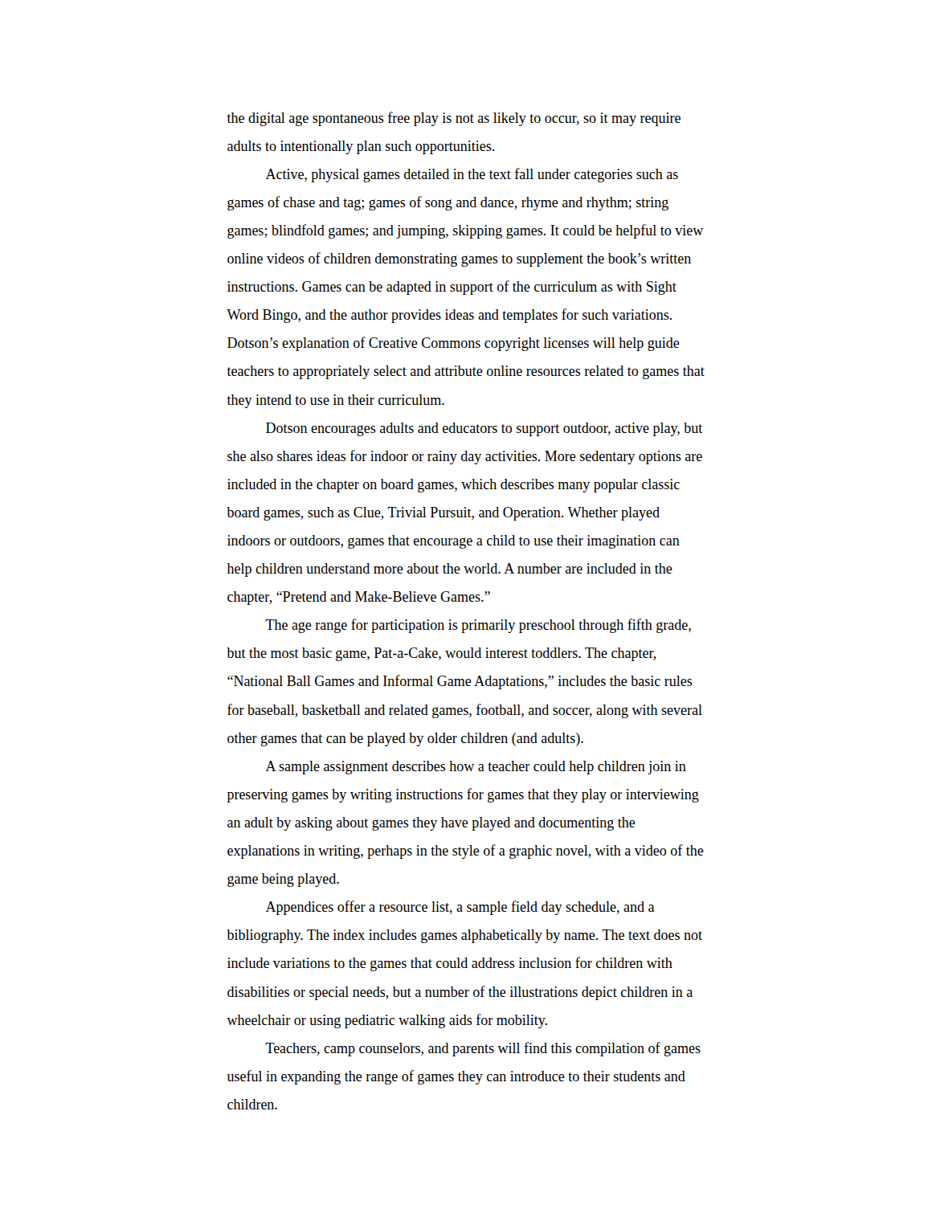the digital age spontaneous free play is not as likely to occur, so it may require adults to intentionally plan such opportunities.
Active, physical games detailed in the text fall under categories such as games of chase and tag; games of song and dance, rhyme and rhythm; string games; blindfold games; and jumping, skipping games. It could be helpful to view online videos of children demonstrating games to supplement the book’s written instructions. Games can be adapted in support of the curriculum as with Sight Word Bingo, and the author provides ideas and templates for such variations. Dotson’s explanation of Creative Commons copyright licenses will help guide teachers to appropriately select and attribute online resources related to games that they intend to use in their curriculum.
Dotson encourages adults and educators to support outdoor, active play, but she also shares ideas for indoor or rainy day activities. More sedentary options are included in the chapter on board games, which describes many popular classic board games, such as Clue, Trivial Pursuit, and Operation. Whether played indoors or outdoors, games that encourage a child to use their imagination can help children understand more about the world. A number are included in the chapter, “Pretend and Make-Believe Games.”
The age range for participation is primarily preschool through fifth grade, but the most basic game, Pat-a-Cake, would interest toddlers. The chapter, “National Ball Games and Informal Game Adaptations,” includes the basic rules for baseball, basketball and related games, football, and soccer, along with several other games that can be played by older children (and adults).
A sample assignment describes how a teacher could help children join in preserving games by writing instructions for games that they play or interviewing an adult by asking about games they have played and documenting the explanations in writing, perhaps in the style of a graphic novel, with a video of the game being played.
Appendices offer a resource list, a sample field day schedule, and a bibliography. The index includes games alphabetically by name. The text does not include variations to the games that could address inclusion for children with disabilities or special needs, but a number of the illustrations depict children in a wheelchair or using pediatric walking aids for mobility.
Teachers, camp counselors, and parents will find this compilation of games useful in expanding the range of games they can introduce to their students and children.